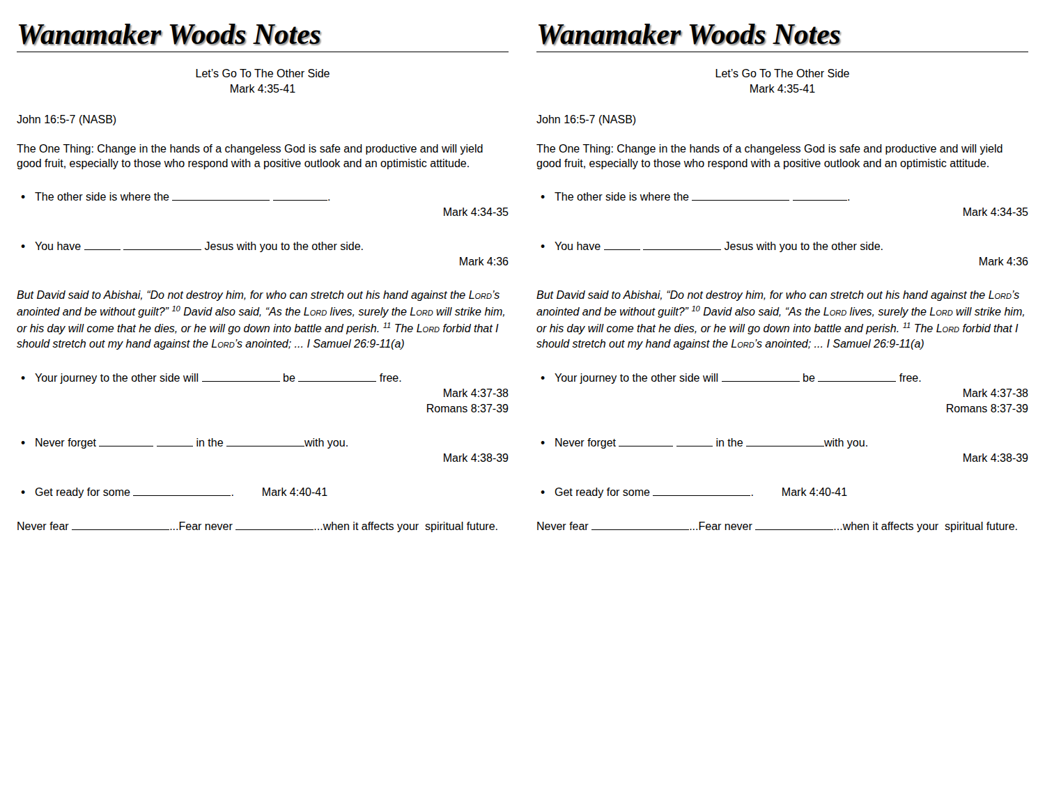Wanamaker Woods Notes
Let’s Go To The Other Side
Mark 4:35-41
John 16:5-7 (NASB)
The One Thing: Change in the hands of a changeless God is safe and productive and will yield good fruit, especially to those who respond with a positive outlook and an optimistic attitude.
The other side is where the . Mark 4:34-35
You have Jesus with you to the other side. Mark 4:36
But David said to Abishai, “Do not destroy him, for who can stretch out his hand against the Lord’s anointed and be without guilt?” 10 David also said, “As the Lord lives, surely the Lord will strike him, or his day will come that he dies, or he will go down into battle and perish. 11 The Lord forbid that I should stretch out my hand against the Lord’s anointed; ... I Samuel 26:9-11(a)
Your journey to the other side will be free. Mark 4:37-38 Romans 8:37-39
Never forget in the with you. Mark 4:38-39
Get ready for some . Mark 4:40-41
Never fear ...Fear never ...when it affects your spiritual future.
Wanamaker Woods Notes
Let’s Go To The Other Side
Mark 4:35-41
John 16:5-7 (NASB)
The One Thing: Change in the hands of a changeless God is safe and productive and will yield good fruit, especially to those who respond with a positive outlook and an optimistic attitude.
The other side is where the . Mark 4:34-35
You have Jesus with you to the other side. Mark 4:36
But David said to Abishai, “Do not destroy him, for who can stretch out his hand against the Lord’s anointed and be without guilt?” 10 David also said, “As the Lord lives, surely the Lord will strike him, or his day will come that he dies, or he will go down into battle and perish. 11 The Lord forbid that I should stretch out my hand against the Lord’s anointed; ... I Samuel 26:9-11(a)
Your journey to the other side will be free. Mark 4:37-38 Romans 8:37-39
Never forget in the with you. Mark 4:38-39
Get ready for some . Mark 4:40-41
Never fear ...Fear never ...when it affects your spiritual future.